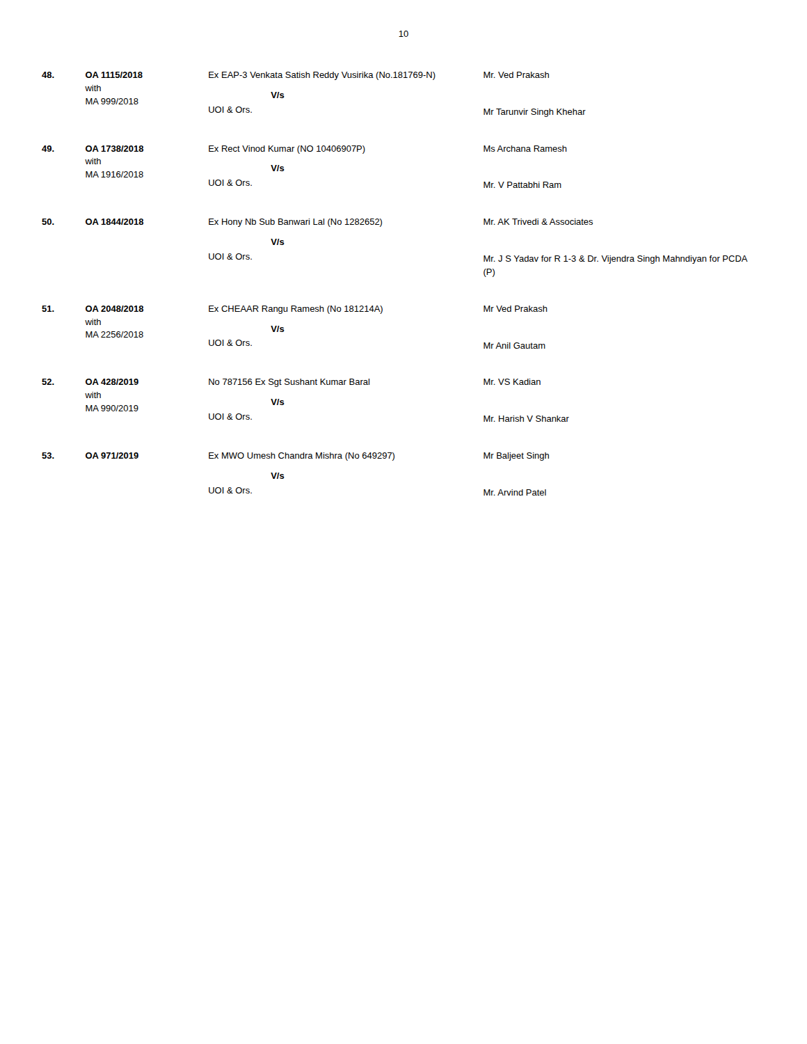10
| 48. | OA 1115/2018 with MA 999/2018 | Ex EAP-3 Venkata Satish Reddy Vusirika (No.181769-N) V/s UOI & Ors. | Mr. Ved Prakash Mr Tarunvir Singh Khehar |
| 49. | OA 1738/2018 with MA 1916/2018 | Ex Rect Vinod Kumar (NO 10406907P) V/s UOI & Ors. | Ms Archana Ramesh Mr. V Pattabhi Ram |
| 50. | OA 1844/2018 | Ex Hony Nb Sub Banwari Lal (No 1282652) V/s UOI & Ors. | Mr. AK Trivedi & Associates Mr. J S Yadav for R 1-3 & Dr. Vijendra Singh Mahndiyan for PCDA (P) |
| 51. | OA 2048/2018 with MA 2256/2018 | Ex CHEAAR Rangu Ramesh (No 181214A) V/s UOI & Ors. | Mr Ved Prakash Mr Anil Gautam |
| 52. | OA 428/2019 with MA 990/2019 | No 787156 Ex Sgt Sushant Kumar Baral V/s UOI & Ors. | Mr. VS Kadian Mr. Harish V Shankar |
| 53. | OA 971/2019 | Ex MWO Umesh Chandra Mishra (No 649297) V/s UOI & Ors. | Mr Baljeet Singh Mr. Arvind Patel |